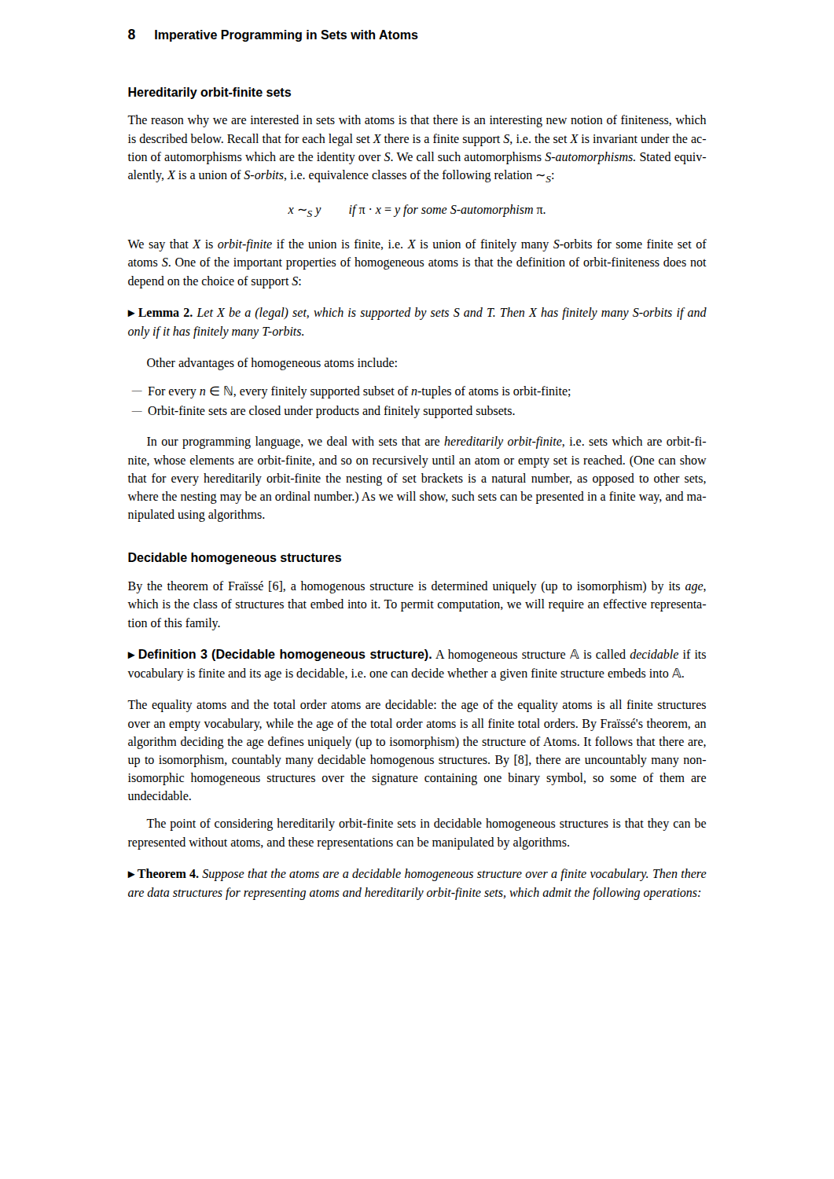8 Imperative Programming in Sets with Atoms
Hereditarily orbit-finite sets
The reason why we are interested in sets with atoms is that there is an interesting new notion of finiteness, which is described below. Recall that for each legal set X there is a finite support S, i.e. the set X is invariant under the action of automorphisms which are the identity over S. We call such automorphisms S-automorphisms. Stated equivalently, X is a union of S-orbits, i.e. equivalence classes of the following relation ∼S:
x ∼S yif π · x = y for some S-automorphism π.
We say that X is orbit-finite if the union is finite, i.e. X is union of finitely many S-orbits for some finite set of atoms S. One of the important properties of homogeneous atoms is that the definition of orbit-finiteness does not depend on the choice of support S:
▸ Lemma 2. Let X be a (legal) set, which is supported by sets S and T. Then X has finitely many S-orbits if and only if it has finitely many T-orbits.
Other advantages of homogeneous atoms include:
For every n ∈ ℕ, every finitely supported subset of n-tuples of atoms is orbit-finite;
Orbit-finite sets are closed under products and finitely supported subsets.
In our programming language, we deal with sets that are hereditarily orbit-finite, i.e. sets which are orbit-finite, whose elements are orbit-finite, and so on recursively until an atom or empty set is reached. (One can show that for every hereditarily orbit-finite the nesting of set brackets is a natural number, as opposed to other sets, where the nesting may be an ordinal number.) As we will show, such sets can be presented in a finite way, and manipulated using algorithms.
Decidable homogeneous structures
By the theorem of Fraïssé [6], a homogenous structure is determined uniquely (up to isomorphism) by its age, which is the class of structures that embed into it. To permit computation, we will require an effective representation of this family.
▸ Definition 3 (Decidable homogeneous structure). A homogeneous structure 𝔸 is called decidable if its vocabulary is finite and its age is decidable, i.e. one can decide whether a given finite structure embeds into 𝔸.
The equality atoms and the total order atoms are decidable: the age of the equality atoms is all finite structures over an empty vocabulary, while the age of the total order atoms is all finite total orders. By Fraïssé's theorem, an algorithm deciding the age defines uniquely (up to isomorphism) the structure of Atoms. It follows that there are, up to isomorphism, countably many decidable homogenous structures. By [8], there are uncountably many non-isomorphic homogeneous structures over the signature containing one binary symbol, so some of them are undecidable.
The point of considering hereditarily orbit-finite sets in decidable homogeneous structures is that they can be represented without atoms, and these representations can be manipulated by algorithms.
▸ Theorem 4. Suppose that the atoms are a decidable homogeneous structure over a finite vocabulary. Then there are data structures for representing atoms and hereditarily orbit-finite sets, which admit the following operations: